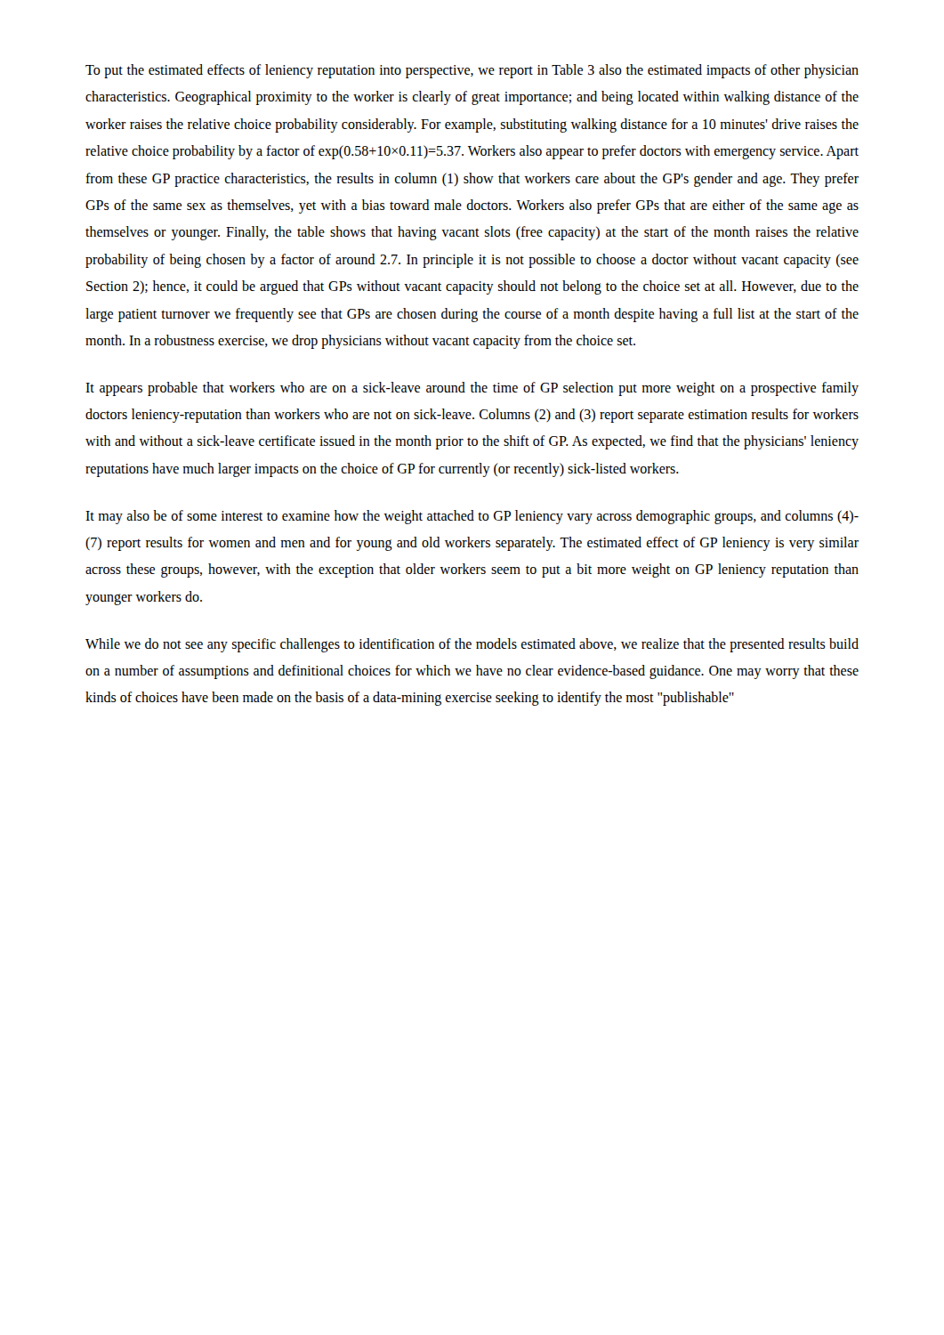To put the estimated effects of leniency reputation into perspective, we report in Table 3 also the estimated impacts of other physician characteristics. Geographical proximity to the worker is clearly of great importance; and being located within walking distance of the worker raises the relative choice probability considerably. For example, substituting walking distance for a 10 minutes' drive raises the relative choice probability by a factor of exp(0.58+10×0.11)=5.37. Workers also appear to prefer doctors with emergency service. Apart from these GP practice characteristics, the results in column (1) show that workers care about the GP's gender and age. They prefer GPs of the same sex as themselves, yet with a bias toward male doctors. Workers also prefer GPs that are either of the same age as themselves or younger. Finally, the table shows that having vacant slots (free capacity) at the start of the month raises the relative probability of being chosen by a factor of around 2.7. In principle it is not possible to choose a doctor without vacant capacity (see Section 2); hence, it could be argued that GPs without vacant capacity should not belong to the choice set at all. However, due to the large patient turnover we frequently see that GPs are chosen during the course of a month despite having a full list at the start of the month. In a robustness exercise, we drop physicians without vacant capacity from the choice set.
It appears probable that workers who are on a sick-leave around the time of GP selection put more weight on a prospective family doctors leniency-reputation than workers who are not on sick-leave. Columns (2) and (3) report separate estimation results for workers with and without a sick-leave certificate issued in the month prior to the shift of GP. As expected, we find that the physicians' leniency reputations have much larger impacts on the choice of GP for currently (or recently) sick-listed workers.
It may also be of some interest to examine how the weight attached to GP leniency vary across demographic groups, and columns (4)-(7) report results for women and men and for young and old workers separately. The estimated effect of GP leniency is very similar across these groups, however, with the exception that older workers seem to put a bit more weight on GP leniency reputation than younger workers do.
While we do not see any specific challenges to identification of the models estimated above, we realize that the presented results build on a number of assumptions and definitional choices for which we have no clear evidence-based guidance. One may worry that these kinds of choices have been made on the basis of a data-mining exercise seeking to identify the most "publishable"